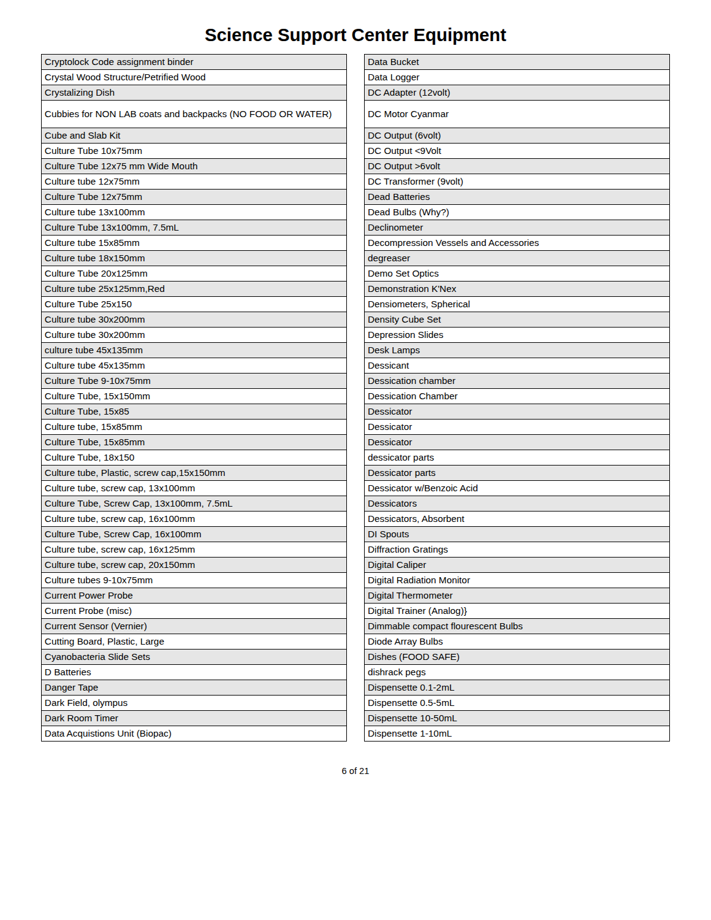Science Support Center Equipment
| Cryptolock Code assignment binder |
| Crystal Wood Structure/Petrified Wood |
| Crystalizing Dish |
| Cubbies for NON LAB coats and backpacks (NO FOOD OR WATER) |
| Cube and Slab Kit |
| Culture Tube 10x75mm |
| Culture Tube 12x75 mm Wide Mouth |
| Culture tube 12x75mm |
| Culture Tube 12x75mm |
| Culture tube 13x100mm |
| Culture Tube 13x100mm, 7.5mL |
| Culture tube 15x85mm |
| Culture tube 18x150mm |
| Culture Tube 20x125mm |
| Culture tube 25x125mm,Red |
| Culture Tube 25x150 |
| Culture tube 30x200mm |
| Culture tube 30x200mm |
| culture tube 45x135mm |
| Culture tube 45x135mm |
| Culture Tube 9-10x75mm |
| Culture Tube, 15x150mm |
| Culture Tube, 15x85 |
| Culture tube, 15x85mm |
| Culture Tube, 15x85mm |
| Culture Tube, 18x150 |
| Culture tube, Plastic, screw cap,15x150mm |
| Culture tube, screw cap, 13x100mm |
| Culture Tube, Screw Cap, 13x100mm, 7.5mL |
| Culture tube, screw cap, 16x100mm |
| Culture Tube, Screw Cap, 16x100mm |
| Culture tube, screw cap, 16x125mm |
| Culture tube, screw cap, 20x150mm |
| Culture tubes 9-10x75mm |
| Current Power Probe |
| Current Probe (misc) |
| Current Sensor (Vernier) |
| Cutting Board, Plastic, Large |
| Cyanobacteria Slide Sets |
| D Batteries |
| Danger Tape |
| Dark Field, olympus |
| Dark Room Timer |
| Data Acquistions Unit (Biopac) |
| Data Bucket |
| Data Logger |
| DC Adapter (12volt) |
| DC Motor Cyanmar |
| DC Output (6volt) |
| DC Output <9Volt |
| DC Output >6volt |
| DC Transformer (9volt) |
| Dead Batteries |
| Dead Bulbs (Why?) |
| Declinometer |
| Decompression Vessels and Accessories |
| degreaser |
| Demo Set Optics |
| Demonstration K'Nex |
| Densiometers, Spherical |
| Density Cube Set |
| Depression Slides |
| Desk Lamps |
| Dessicant |
| Dessication chamber |
| Dessication Chamber |
| Dessicator |
| Dessicator |
| Dessicator |
| dessicator parts |
| Dessicator parts |
| Dessicator w/Benzoic Acid |
| Dessicators |
| Dessicators, Absorbent |
| DI Spouts |
| Diffraction Gratings |
| Digital Caliper |
| Digital Radiation Monitor |
| Digital Thermometer |
| Digital Trainer (Analog)} |
| Dimmable compact flourescent Bulbs |
| Diode Array Bulbs |
| Dishes (FOOD SAFE) |
| dishrack pegs |
| Dispensette 0.1-2mL |
| Dispensette 0.5-5mL |
| Dispensette 10-50mL |
| Dispensette 1-10mL |
6 of 21